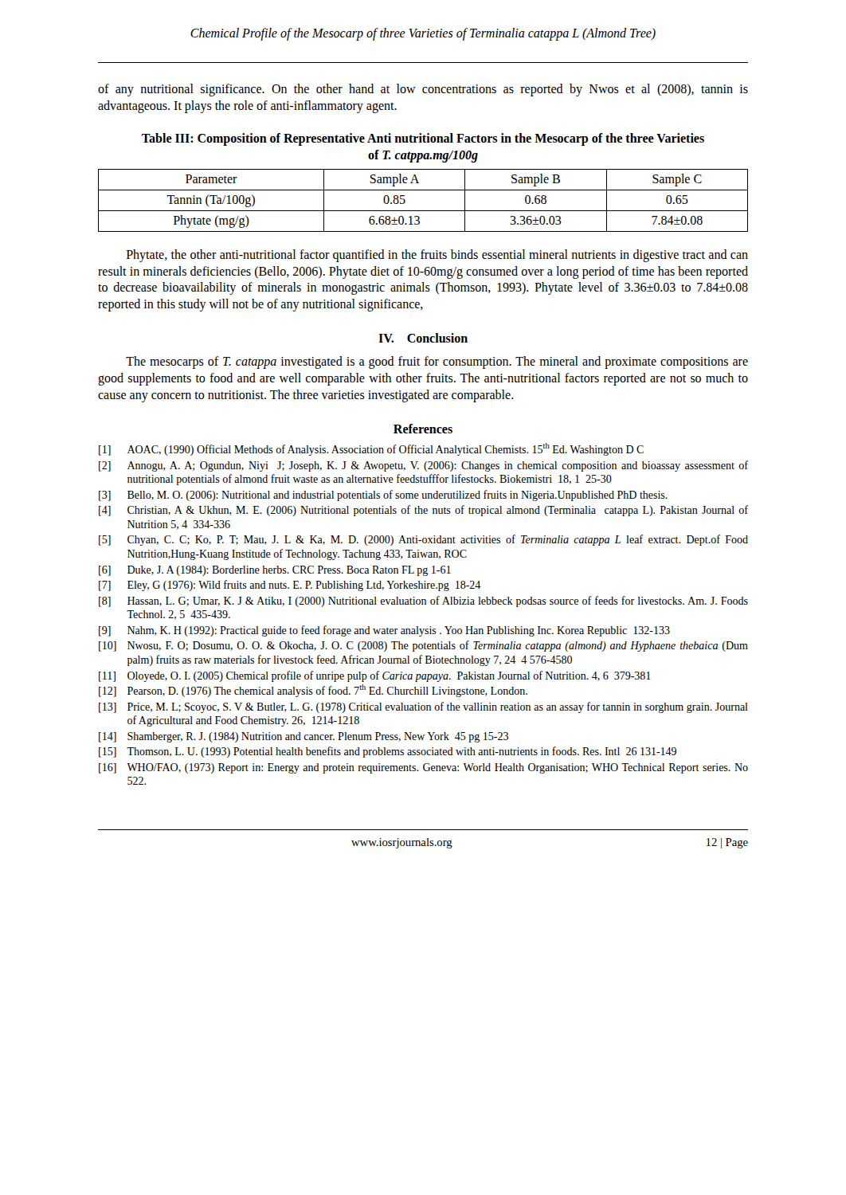Chemical Profile of the Mesocarp of three Varieties of Terminalia catappa L (Almond Tree)
of any nutritional significance. On the other hand at low concentrations as reported by Nwos et al (2008), tannin is advantageous. It plays the role of anti-inflammatory agent.
Table III: Composition of Representative Anti nutritional Factors in the Mesocarp of the three Varieties
of T. catppa.mg/100g
| Parameter | Sample A | Sample B | Sample C |
| Tannin (Ta/100g) | 0.85 | 0.68 | 0.65 |
| Phytate (mg/g) | 6.68±0.13 | 3.36±0.03 | 7.84±0.08 |
Phytate, the other anti-nutritional factor quantified in the fruits binds essential mineral nutrients in digestive tract and can result in minerals deficiencies (Bello, 2006). Phytate diet of 10-60mg/g consumed over a long period of time has been reported to decrease bioavailability of minerals in monogastric animals (Thomson, 1993). Phytate level of 3.36±0.03 to 7.84±0.08 reported in this study will not be of any nutritional significance,
IV. Conclusion
The mesocarps of T. catappa investigated is a good fruit for consumption. The mineral and proximate compositions are good supplements to food and are well comparable with other fruits. The anti-nutritional factors reported are not so much to cause any concern to nutritionist. The three varieties investigated are comparable.
References
AOAC, (1990) Official Methods of Analysis. Association of Official Analytical Chemists. 15th Ed. Washington D C
Annogu, A. A; Ogundun, Niyi J; Joseph, K. J & Awopetu, V. (2006): Changes in chemical composition and bioassay assessment of nutritional potentials of almond fruit waste as an alternative feedstufffor lifestocks. Biokemistri 18, 1 25-30
Bello, M. O. (2006): Nutritional and industrial potentials of some underutilized fruits in Nigeria.Unpublished PhD thesis.
Christian, A & Ukhun, M. E. (2006) Nutritional potentials of the nuts of tropical almond (Terminalia catappa L). Pakistan Journal of Nutrition 5, 4 334-336
Chyan, C. C; Ko, P. T; Mau, J. L & Ka, M. D. (2000) Anti-oxidant activities of Terminalia catappa L leaf extract. Dept.of Food Nutrition,Hung-Kuang Institude of Technology. Tachung 433, Taiwan, ROC
Duke, J. A (1984): Borderline herbs. CRC Press. Boca Raton FL pg 1-61
Eley, G (1976): Wild fruits and nuts. E. P. Publishing Ltd, Yorkeshire.pg 18-24
Hassan, L. G; Umar, K. J & Atiku, I (2000) Nutritional evaluation of Albizia lebbeck podsas source of feeds for livestocks. Am. J. Foods Technol. 2, 5 435-439.
Nahm, K. H (1992): Practical guide to feed forage and water analysis . Yoo Han Publishing Inc. Korea Republic 132-133
Nwosu, F. O; Dosumu, O. O. & Okocha, J. O. C (2008) The potentials of Terminalia catappa (almond) and Hyphaene thebaica (Dum palm) fruits as raw materials for livestock feed. African Journal of Biotechnology 7, 24 4 576-4580
Oloyede, O. I. (2005) Chemical profile of unripe pulp of Carica papaya. Pakistan Journal of Nutrition. 4, 6 379-381
Pearson, D. (1976) The chemical analysis of food. 7th Ed. Churchill Livingstone, London.
Price, M. L; Scoyoc, S. V & Butler, L. G. (1978) Critical evaluation of the vallinin reation as an assay for tannin in sorghum grain. Journal of Agricultural and Food Chemistry. 26, 1214-1218
Shamberger, R. J. (1984) Nutrition and cancer. Plenum Press, New York 45 pg 15-23
Thomson, L. U. (1993) Potential health benefits and problems associated with anti-nutrients in foods. Res. Intl 26 131-149
WHO/FAO, (1973) Report in: Energy and protein requirements. Geneva: World Health Organisation; WHO Technical Report series. No 522.
www.iosrjournals.org
12 | Page